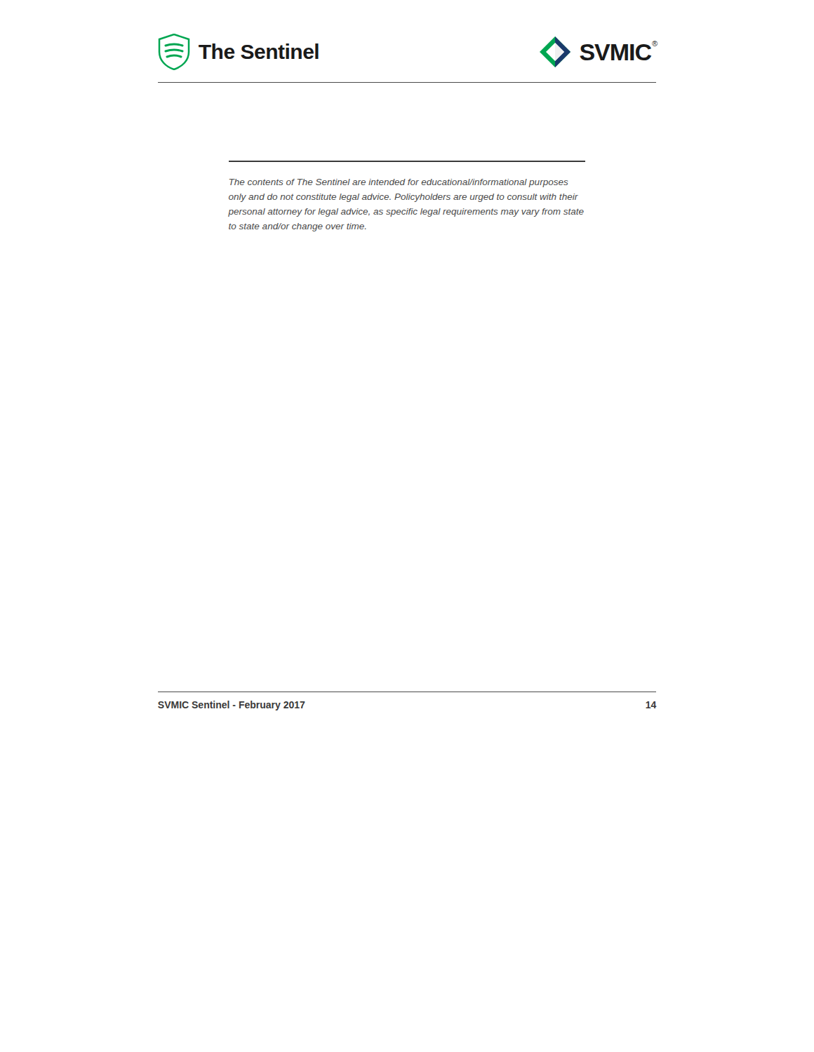The Sentinel
SVMIC®
The contents of The Sentinel are intended for educational/informational purposes only and do not constitute legal advice. Policyholders are urged to consult with their personal attorney for legal advice, as specific legal requirements may vary from state to state and/or change over time.
SVMIC Sentinel - February 2017 14